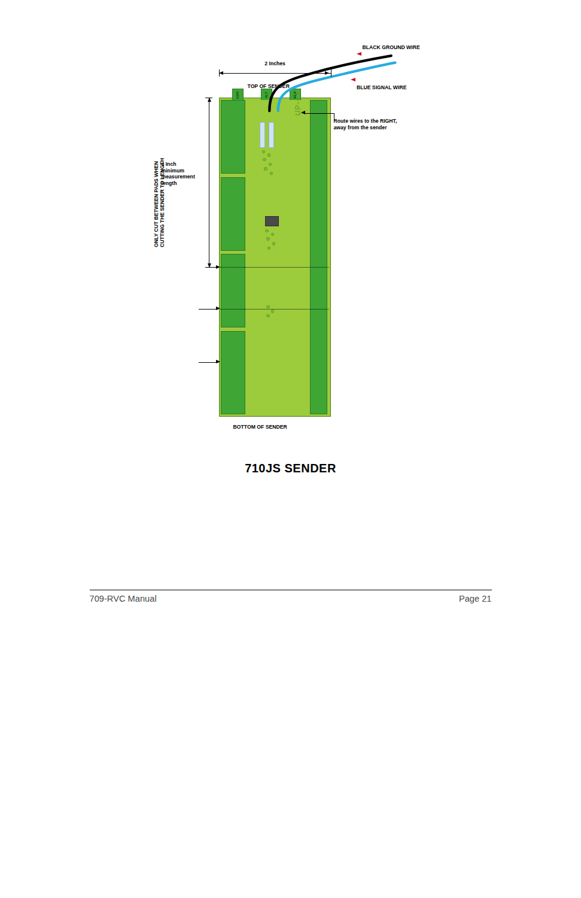GRY
ALT
BLK
UP-->>
BLACK GROUND WIRE
BLUE SIGNAL WIRE
Route wires to the RIGHT,
away from the sender
TOP OF SENDER
BOTTOM OF SENDER
2 Inches
4 Inch
minimum
measurement
length
ONLY CUT BETWEEN PADS WHEN
CUTTING THE SENDER TO LENGTH
710JS SENDER
709-RVC Manual
Page 21